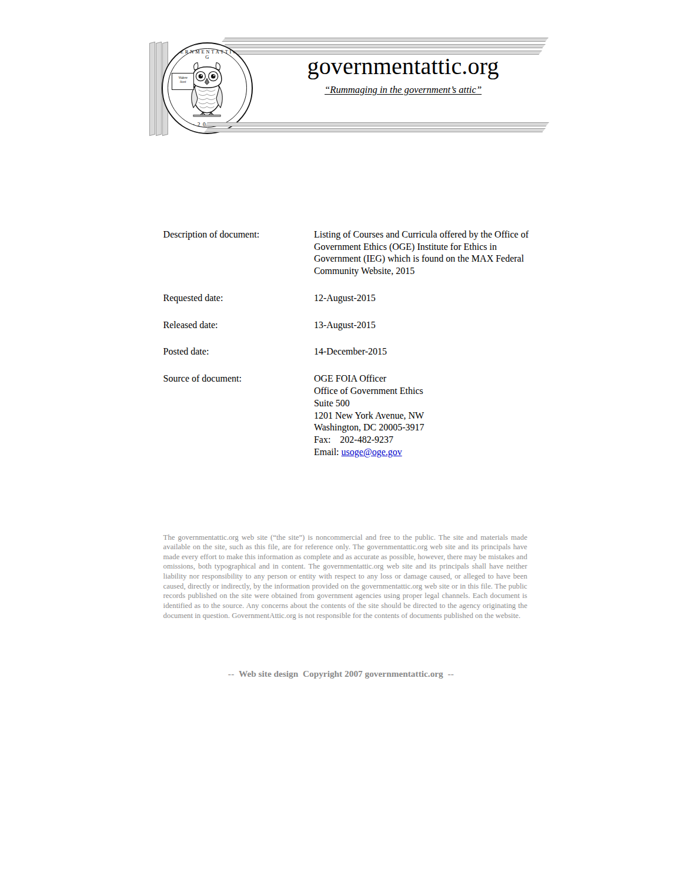G O V E R N M E N T A T T I C . O R G
Videre
licet
· 2 0 0 7 ·
governmentattic.org
“Rummaging in the government’s attic”
| Description of document: | Listing of Courses and Curricula offered by the Office of Government Ethics (OGE) Institute for Ethics in Government (IEG) which is found on the MAX Federal Community Website, 2015 |
| Requested date: | 12-August-2015 |
| Released date: | 13-August-2015 |
| Posted date: | 14-December-2015 |
| Source of document: | OGE FOIA Officer Office of Government Ethics Suite 500 1201 New York Avenue, NW Washington, DC 20005-3917 Fax: 202-482-9237 Email: usoge@oge.gov |
The governmentattic.org web site (“the site”) is noncommercial and free to the public. The site and materials made available on the site, such as this file, are for reference only. The governmentattic.org web site and its principals have made every effort to make this information as complete and as accurate as possible, however, there may be mistakes and omissions, both typographical and in content. The governmentattic.org web site and its principals shall have neither liability nor responsibility to any person or entity with respect to any loss or damage caused, or alleged to have been caused, directly or indirectly, by the information provided on the governmentattic.org web site or in this file. The public records published on the site were obtained from government agencies using proper legal channels. Each document is identified as to the source. Any concerns about the contents of the site should be directed to the agency originating the document in question. GovernmentAttic.org is not responsible for the contents of documents published on the website.
-- Web site design Copyright 2007 governmentattic.org --